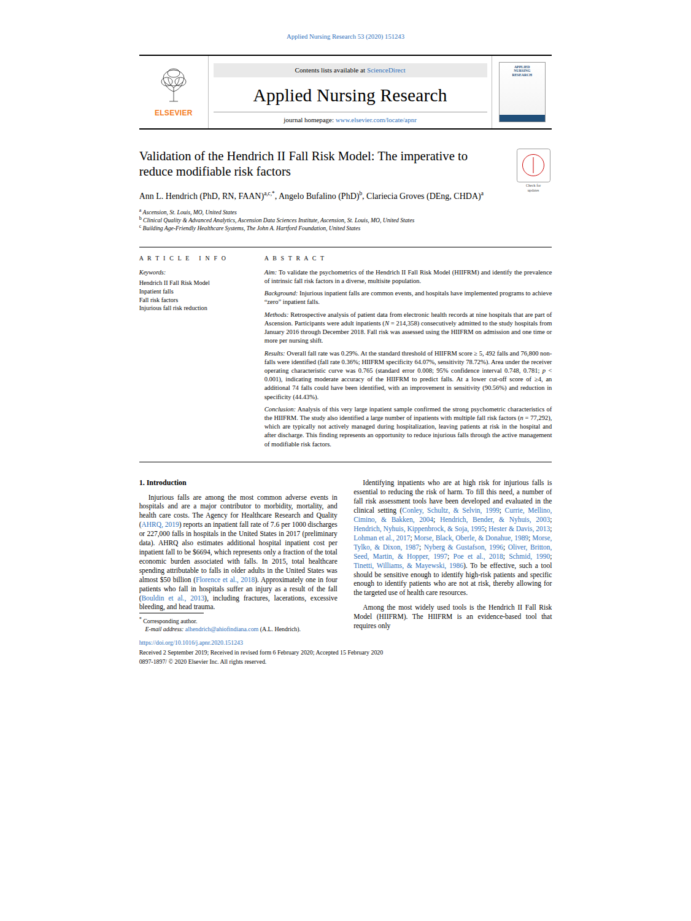Applied Nursing Research 53 (2020) 151243
ELSEVIER
Contents lists available at ScienceDirect
Applied Nursing Research
journal homepage: www.elsevier.com/locate/apnr
APPLIED
NURSING
RESEARCH
Check for
updates
Validation of the Hendrich II Fall Risk Model: The imperative to reduce modifiable risk factors
Ann L. Hendrich (PhD, RN, FAAN)a,c,*, Angelo Bufalino (PhD)b, Clariecia Groves (DEng, CHDA)a
a Ascension, St. Louis, MO, United States
b Clinical Quality & Advanced Analytics, Ascension Data Sciences Institute, Ascension, St. Louis, MO, United States
c Building Age-Friendly Healthcare Systems, The John A. Hartford Foundation, United States
A R T I C L E I N F O
Keywords:
Hendrich II Fall Risk Model
Inpatient falls
Fall risk factors
Injurious fall risk reduction
A B S T R A C T
Aim: To validate the psychometrics of the Hendrich II Fall Risk Model (HIIFRM) and identify the prevalence of intrinsic fall risk factors in a diverse, multisite population.
Background: Injurious inpatient falls are common events, and hospitals have implemented programs to achieve “zero” inpatient falls.
Methods: Retrospective analysis of patient data from electronic health records at nine hospitals that are part of Ascension. Participants were adult inpatients (N = 214,358) consecutively admitted to the study hospitals from January 2016 through December 2018. Fall risk was assessed using the HIIFRM on admission and one time or more per nursing shift.
Results: Overall fall rate was 0.29%. At the standard threshold of HIIFRM score ≥ 5, 492 falls and 76,800 non-falls were identified (fall rate 0.36%; HIIFRM specificity 64.07%, sensitivity 78.72%). Area under the receiver operating characteristic curve was 0.765 (standard error 0.008; 95% confidence interval 0.748, 0.781; p < 0.001), indicating moderate accuracy of the HIIFRM to predict falls. At a lower cut-off score of ≥4, an additional 74 falls could have been identified, with an improvement in sensitivity (90.56%) and reduction in specificity (44.43%).
Conclusion: Analysis of this very large inpatient sample confirmed the strong psychometric characteristics of the HIIFRM. The study also identified a large number of inpatients with multiple fall risk factors (n = 77,292), which are typically not actively managed during hospitalization, leaving patients at risk in the hospital and after discharge. This finding represents an opportunity to reduce injurious falls through the active management of modifiable risk factors.
1. Introduction
Injurious falls are among the most common adverse events in hospitals and are a major contributor to morbidity, mortality, and health care costs. The Agency for Healthcare Research and Quality (AHRQ, 2019) reports an inpatient fall rate of 7.6 per 1000 discharges or 227,000 falls in hospitals in the United States in 2017 (preliminary data). AHRQ also estimates additional hospital inpatient cost per inpatient fall to be $6694, which represents only a fraction of the total economic burden associated with falls. In 2015, total healthcare spending attributable to falls in older adults in the United States was almost $50 billion (Florence et al., 2018). Approximately one in four patients who fall in hospitals suffer an injury as a result of the fall (Bouldin et al., 2013), including fractures, lacerations, excessive bleeding, and head trauma.
Identifying inpatients who are at high risk for injurious falls is essential to reducing the risk of harm. To fill this need, a number of fall risk assessment tools have been developed and evaluated in the clinical setting (Conley, Schultz, & Selvin, 1999; Currie, Mellino, Cimino, & Bakken, 2004; Hendrich, Bender, & Nyhuis, 2003; Hendrich, Nyhuis, Kippenbrock, & Soja, 1995; Hester & Davis, 2013; Lohman et al., 2017; Morse, Black, Oberle, & Donahue, 1989; Morse, Tylko, & Dixon, 1987; Nyberg & Gustafson, 1996; Oliver, Britton, Seed, Martin, & Hopper, 1997; Poe et al., 2018; Schmid, 1990; Tinetti, Williams, & Mayewski, 1986). To be effective, such a tool should be sensitive enough to identify high-risk patients and specific enough to identify patients who are not at risk, thereby allowing for the targeted use of health care resources.
Among the most widely used tools is the Hendrich II Fall Risk Model (HIIFRM). The HIIFRM is an evidence-based tool that requires only
* Corresponding author.
E-mail address: alhendrich@ahiofindiana.com (A.L. Hendrich).
https://doi.org/10.1016/j.apnr.2020.151243
Received 2 September 2019; Received in revised form 6 February 2020; Accepted 15 February 2020
0897-1897/ © 2020 Elsevier Inc. All rights reserved.